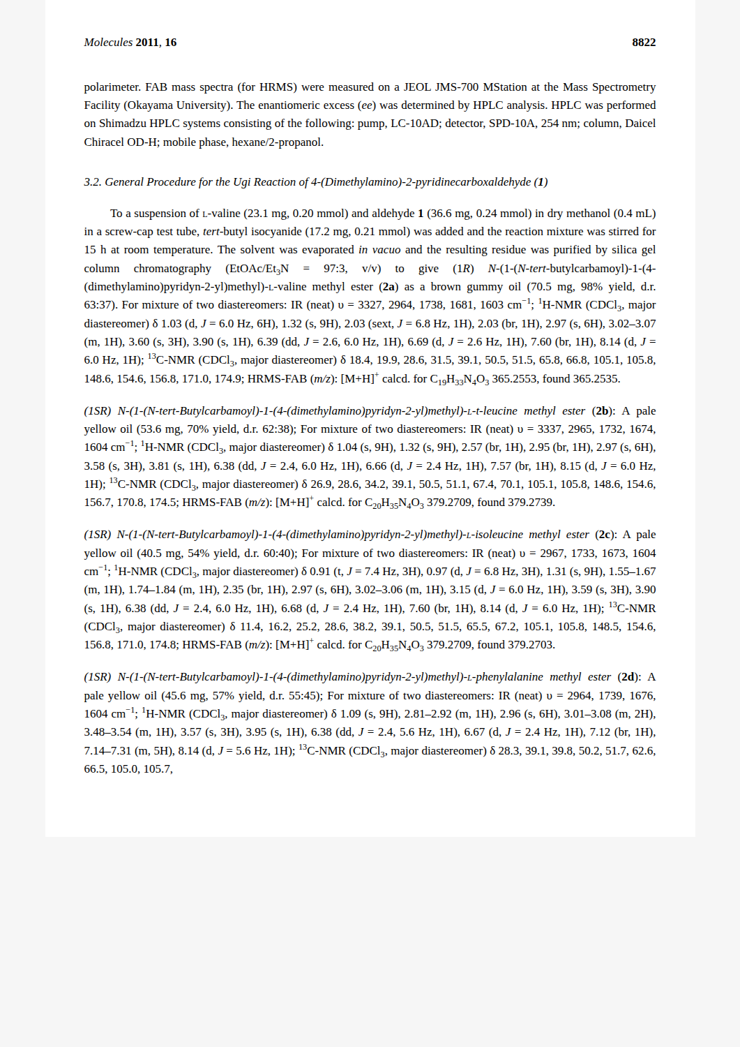Molecules 2011, 16 8822
polarimeter. FAB mass spectra (for HRMS) were measured on a JEOL JMS-700 MStation at the Mass Spectrometry Facility (Okayama University). The enantiomeric excess (ee) was determined by HPLC analysis. HPLC was performed on Shimadzu HPLC systems consisting of the following: pump, LC-10AD; detector, SPD-10A, 254 nm; column, Daicel Chiracel OD-H; mobile phase, hexane/2-propanol.
3.2. General Procedure for the Ugi Reaction of 4-(Dimethylamino)-2-pyridinecarboxaldehyde (1)
To a suspension of l-valine (23.1 mg, 0.20 mmol) and aldehyde 1 (36.6 mg, 0.24 mmol) in dry methanol (0.4 mL) in a screw-cap test tube, tert-butyl isocyanide (17.2 mg, 0.21 mmol) was added and the reaction mixture was stirred for 15 h at room temperature. The solvent was evaporated in vacuo and the resulting residue was purified by silica gel column chromatography (EtOAc/Et3N = 97:3, v/v) to give (1R) N-(1-(N-tert-butylcarbamoyl)-1-(4-(dimethylamino)pyridyn-2-yl)methyl)-l-valine methyl ester (2a) as a brown gummy oil (70.5 mg, 98% yield, d.r. 63:37). For mixture of two diastereomers: IR (neat) υ = 3327, 2964, 1738, 1681, 1603 cm−1; 1H-NMR (CDCl3, major diastereomer) δ 1.03 (d, J = 6.0 Hz, 6H), 1.32 (s, 9H), 2.03 (sext, J = 6.8 Hz, 1H), 2.03 (br, 1H), 2.97 (s, 6H), 3.02–3.07 (m, 1H), 3.60 (s, 3H), 3.90 (s, 1H), 6.39 (dd, J = 2.6, 6.0 Hz, 1H), 6.69 (d, J = 2.6 Hz, 1H), 7.60 (br, 1H), 8.14 (d, J = 6.0 Hz, 1H); 13C-NMR (CDCl3, major diastereomer) δ 18.4, 19.9, 28.6, 31.5, 39.1, 50.5, 51.5, 65.8, 66.8, 105.1, 105.8, 148.6, 154.6, 156.8, 171.0, 174.9; HRMS-FAB (m/z): [M+H]+ calcd. for C19H33N4O3 365.2553, found 365.2535.
(1SR) N-(1-(N-tert-Butylcarbamoyl)-1-(4-(dimethylamino)pyridyn-2-yl)methyl)-l-t-leucine methyl ester (2b): A pale yellow oil (53.6 mg, 70% yield, d.r. 62:38); For mixture of two diastereomers: IR (neat) υ = 3337, 2965, 1732, 1674, 1604 cm−1; 1H-NMR (CDCl3, major diastereomer) δ 1.04 (s, 9H), 1.32 (s, 9H), 2.57 (br, 1H), 2.95 (br, 1H), 2.97 (s, 6H), 3.58 (s, 3H), 3.81 (s, 1H), 6.38 (dd, J = 2.4, 6.0 Hz, 1H), 6.66 (d, J = 2.4 Hz, 1H), 7.57 (br, 1H), 8.15 (d, J = 6.0 Hz, 1H); 13C-NMR (CDCl3, major diastereomer) δ 26.9, 28.6, 34.2, 39.1, 50.5, 51.1, 67.4, 70.1, 105.1, 105.8, 148.6, 154.6, 156.7, 170.8, 174.5; HRMS-FAB (m/z): [M+H]+ calcd. for C20H35N4O3 379.2709, found 379.2739.
(1SR) N-(1-(N-tert-Butylcarbamoyl)-1-(4-(dimethylamino)pyridyn-2-yl)methyl)-l-isoleucine methyl ester (2c): A pale yellow oil (40.5 mg, 54% yield, d.r. 60:40); For mixture of two diastereomers: IR (neat) υ = 2967, 1733, 1673, 1604 cm−1; 1H-NMR (CDCl3, major diastereomer) δ 0.91 (t, J = 7.4 Hz, 3H), 0.97 (d, J = 6.8 Hz, 3H), 1.31 (s, 9H), 1.55–1.67 (m, 1H), 1.74–1.84 (m, 1H), 2.35 (br, 1H), 2.97 (s, 6H), 3.02–3.06 (m, 1H), 3.15 (d, J = 6.0 Hz, 1H), 3.59 (s, 3H), 3.90 (s, 1H), 6.38 (dd, J = 2.4, 6.0 Hz, 1H), 6.68 (d, J = 2.4 Hz, 1H), 7.60 (br, 1H), 8.14 (d, J = 6.0 Hz, 1H); 13C-NMR (CDCl3, major diastereomer) δ 11.4, 16.2, 25.2, 28.6, 38.2, 39.1, 50.5, 51.5, 65.5, 67.2, 105.1, 105.8, 148.5, 154.6, 156.8, 171.0, 174.8; HRMS-FAB (m/z): [M+H]+ calcd. for C20H35N4O3 379.2709, found 379.2703.
(1SR) N-(1-(N-tert-Butylcarbamoyl)-1-(4-(dimethylamino)pyridyn-2-yl)methyl)-l-phenylalanine methyl ester (2d): A pale yellow oil (45.6 mg, 57% yield, d.r. 55:45); For mixture of two diastereomers: IR (neat) υ = 2964, 1739, 1676, 1604 cm−1; 1H-NMR (CDCl3, major diastereomer) δ 1.09 (s, 9H), 2.81–2.92 (m, 1H), 2.96 (s, 6H), 3.01–3.08 (m, 2H), 3.48–3.54 (m, 1H), 3.57 (s, 3H), 3.95 (s, 1H), 6.38 (dd, J = 2.4, 5.6 Hz, 1H), 6.67 (d, J = 2.4 Hz, 1H), 7.12 (br, 1H), 7.14–7.31 (m, 5H), 8.14 (d, J = 5.6 Hz, 1H); 13C-NMR (CDCl3, major diastereomer) δ 28.3, 39.1, 39.8, 50.2, 51.7, 62.6, 66.5, 105.0, 105.7,